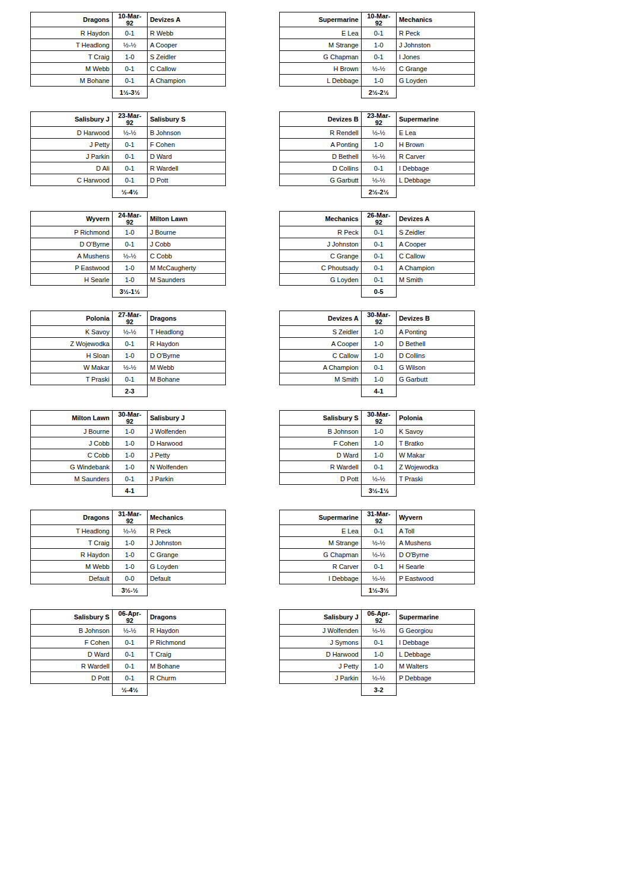| Dragons | 10-Mar-92 | Devizes A |
| --- | --- | --- |
| R Haydon | 0-1 | R Webb |
| T Headlong | ½-½ | A Cooper |
| T Craig | 1-0 | S Zeidler |
| M Webb | 0-1 | C Callow |
| M Bohane | 0-1 | A Champion |
| | 1½-3½ | |
| Supermarine | 10-Mar-92 | Mechanics |
| --- | --- | --- |
| E Lea | 0-1 | R Peck |
| M Strange | 1-0 | J Johnston |
| G Chapman | 0-1 | I Jones |
| H Brown | ½-½ | C Grange |
| L Debbage | 1-0 | G Loyden |
| | 2½-2½ | |
| Salisbury J | 23-Mar-92 | Salisbury S |
| --- | --- | --- |
| D Harwood | ½-½ | B Johnson |
| J Petty | 0-1 | F Cohen |
| J Parkin | 0-1 | D Ward |
| D Ali | 0-1 | R Wardell |
| C Harwood | 0-1 | D Pott |
| | ½-4½ | |
| Devizes B | 23-Mar-92 | Supermarine |
| --- | --- | --- |
| R Rendell | ½-½ | E Lea |
| A Ponting | 1-0 | H Brown |
| D Bethell | ½-½ | R Carver |
| D Collins | 0-1 | I Debbage |
| G Garbutt | ½-½ | L Debbage |
| | 2½-2½ | |
| Wyvern | 24-Mar-92 | Milton Lawn |
| --- | --- | --- |
| P Richmond | 1-0 | J Bourne |
| D O'Byrne | 0-1 | J Cobb |
| A Mushens | ½-½ | C Cobb |
| P Eastwood | 1-0 | M McCaugherty |
| H Searle | 1-0 | M Saunders |
| | 3½-1½ | |
| Mechanics | 26-Mar-92 | Devizes A |
| --- | --- | --- |
| R Peck | 0-1 | S Zeidler |
| J Johnston | 0-1 | A Cooper |
| C Grange | 0-1 | C Callow |
| C Phoutsady | 0-1 | A Champion |
| G Loyden | 0-1 | M Smith |
| | 0-5 | |
| Polonia | 27-Mar-92 | Dragons |
| --- | --- | --- |
| K Savoy | ½-½ | T Headlong |
| Z Wojewodka | 0-1 | R Haydon |
| H Sloan | 1-0 | D O'Byrne |
| W Makar | ½-½ | M Webb |
| T Praski | 0-1 | M Bohane |
| | 2-3 | |
| Devizes A | 30-Mar-92 | Devizes B |
| --- | --- | --- |
| S Zeidler | 1-0 | A Ponting |
| A Cooper | 1-0 | D Bethell |
| C Callow | 1-0 | D Collins |
| A Champion | 0-1 | G Wilson |
| M Smith | 1-0 | G Garbutt |
| | 4-1 | |
| Milton Lawn | 30-Mar-92 | Salisbury J |
| --- | --- | --- |
| J Bourne | 1-0 | J Wolfenden |
| J Cobb | 1-0 | D Harwood |
| C Cobb | 1-0 | J Petty |
| G Windebank | 1-0 | N Wolfenden |
| M Saunders | 0-1 | J Parkin |
| | 4-1 | |
| Salisbury S | 30-Mar-92 | Polonia |
| --- | --- | --- |
| B Johnson | 1-0 | K Savoy |
| F Cohen | 1-0 | T Bratko |
| D Ward | 1-0 | W Makar |
| R Wardell | 0-1 | Z Wojewodka |
| D Pott | ½-½ | T Praski |
| | 3½-1½ | |
| Dragons | 31-Mar-92 | Mechanics |
| --- | --- | --- |
| T Headlong | ½-½ | R Peck |
| T Craig | 1-0 | J Johnston |
| R Haydon | 1-0 | C Grange |
| M Webb | 1-0 | G Loyden |
| Default | 0-0 | Default |
| | 3½-½ | |
| Supermarine | 31-Mar-92 | Wyvern |
| --- | --- | --- |
| E Lea | 0-1 | A Toll |
| M Strange | ½-½ | A Mushens |
| G Chapman | ½-½ | D O'Byrne |
| R Carver | 0-1 | H Searle |
| I Debbage | ½-½ | P Eastwood |
| | 1½-3½ | |
| Salisbury S | 06-Apr-92 | Dragons |
| --- | --- | --- |
| B Johnson | ½-½ | R Haydon |
| F Cohen | 0-1 | P Richmond |
| D Ward | 0-1 | T Craig |
| R Wardell | 0-1 | M Bohane |
| D Pott | 0-1 | R Churm |
| | ½-4½ | |
| Salisbury J | 06-Apr-92 | Supermarine |
| --- | --- | --- |
| J Wolfenden | ½-½ | G Georgiou |
| J Symons | 0-1 | I Debbage |
| D Harwood | 1-0 | L Debbage |
| J Petty | 1-0 | M Walters |
| J Parkin | ½-½ | P Debbage |
| | 3-2 | |